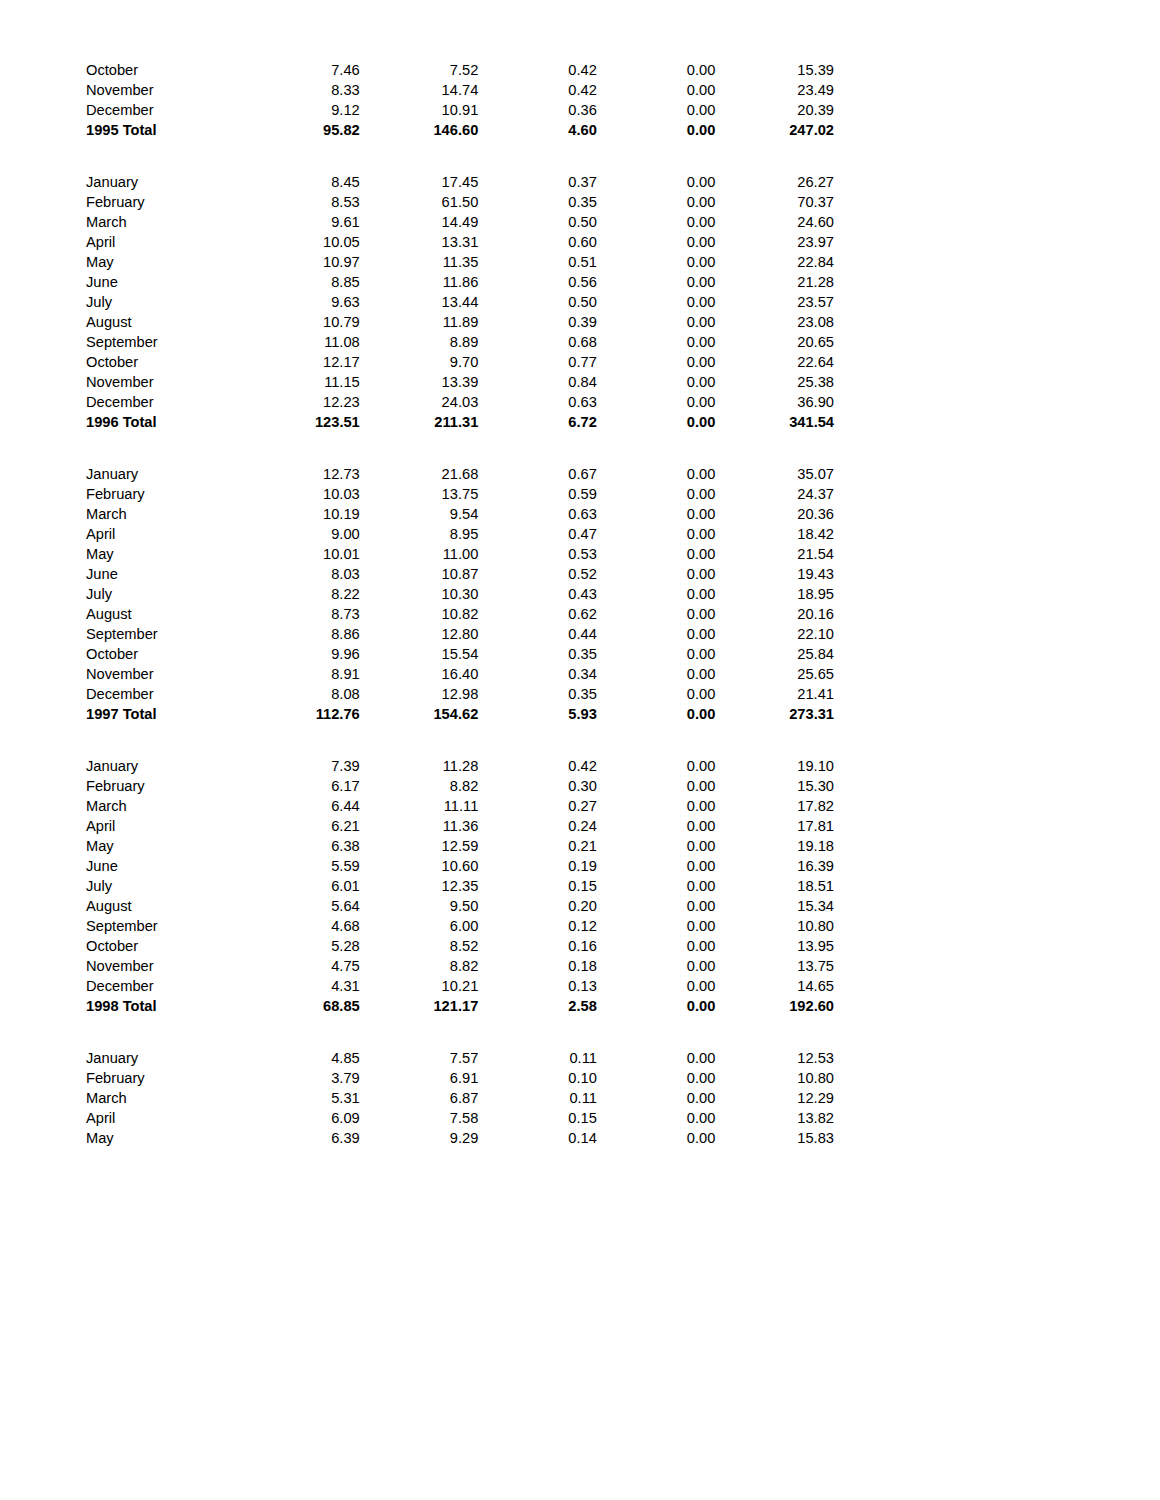| October | 7.46 | 7.52 | 0.42 | 0.00 | 15.39 |
| November | 8.33 | 14.74 | 0.42 | 0.00 | 23.49 |
| December | 9.12 | 10.91 | 0.36 | 0.00 | 20.39 |
| 1995 Total | 95.82 | 146.60 | 4.60 | 0.00 | 247.02 |
| January | 8.45 | 17.45 | 0.37 | 0.00 | 26.27 |
| February | 8.53 | 61.50 | 0.35 | 0.00 | 70.37 |
| March | 9.61 | 14.49 | 0.50 | 0.00 | 24.60 |
| April | 10.05 | 13.31 | 0.60 | 0.00 | 23.97 |
| May | 10.97 | 11.35 | 0.51 | 0.00 | 22.84 |
| June | 8.85 | 11.86 | 0.56 | 0.00 | 21.28 |
| July | 9.63 | 13.44 | 0.50 | 0.00 | 23.57 |
| August | 10.79 | 11.89 | 0.39 | 0.00 | 23.08 |
| September | 11.08 | 8.89 | 0.68 | 0.00 | 20.65 |
| October | 12.17 | 9.70 | 0.77 | 0.00 | 22.64 |
| November | 11.15 | 13.39 | 0.84 | 0.00 | 25.38 |
| December | 12.23 | 24.03 | 0.63 | 0.00 | 36.90 |
| 1996 Total | 123.51 | 211.31 | 6.72 | 0.00 | 341.54 |
| January | 12.73 | 21.68 | 0.67 | 0.00 | 35.07 |
| February | 10.03 | 13.75 | 0.59 | 0.00 | 24.37 |
| March | 10.19 | 9.54 | 0.63 | 0.00 | 20.36 |
| April | 9.00 | 8.95 | 0.47 | 0.00 | 18.42 |
| May | 10.01 | 11.00 | 0.53 | 0.00 | 21.54 |
| June | 8.03 | 10.87 | 0.52 | 0.00 | 19.43 |
| July | 8.22 | 10.30 | 0.43 | 0.00 | 18.95 |
| August | 8.73 | 10.82 | 0.62 | 0.00 | 20.16 |
| September | 8.86 | 12.80 | 0.44 | 0.00 | 22.10 |
| October | 9.96 | 15.54 | 0.35 | 0.00 | 25.84 |
| November | 8.91 | 16.40 | 0.34 | 0.00 | 25.65 |
| December | 8.08 | 12.98 | 0.35 | 0.00 | 21.41 |
| 1997 Total | 112.76 | 154.62 | 5.93 | 0.00 | 273.31 |
| January | 7.39 | 11.28 | 0.42 | 0.00 | 19.10 |
| February | 6.17 | 8.82 | 0.30 | 0.00 | 15.30 |
| March | 6.44 | 11.11 | 0.27 | 0.00 | 17.82 |
| April | 6.21 | 11.36 | 0.24 | 0.00 | 17.81 |
| May | 6.38 | 12.59 | 0.21 | 0.00 | 19.18 |
| June | 5.59 | 10.60 | 0.19 | 0.00 | 16.39 |
| July | 6.01 | 12.35 | 0.15 | 0.00 | 18.51 |
| August | 5.64 | 9.50 | 0.20 | 0.00 | 15.34 |
| September | 4.68 | 6.00 | 0.12 | 0.00 | 10.80 |
| October | 5.28 | 8.52 | 0.16 | 0.00 | 13.95 |
| November | 4.75 | 8.82 | 0.18 | 0.00 | 13.75 |
| December | 4.31 | 10.21 | 0.13 | 0.00 | 14.65 |
| 1998 Total | 68.85 | 121.17 | 2.58 | 0.00 | 192.60 |
| January | 4.85 | 7.57 | 0.11 | 0.00 | 12.53 |
| February | 3.79 | 6.91 | 0.10 | 0.00 | 10.80 |
| March | 5.31 | 6.87 | 0.11 | 0.00 | 12.29 |
| April | 6.09 | 7.58 | 0.15 | 0.00 | 13.82 |
| May | 6.39 | 9.29 | 0.14 | 0.00 | 15.83 |